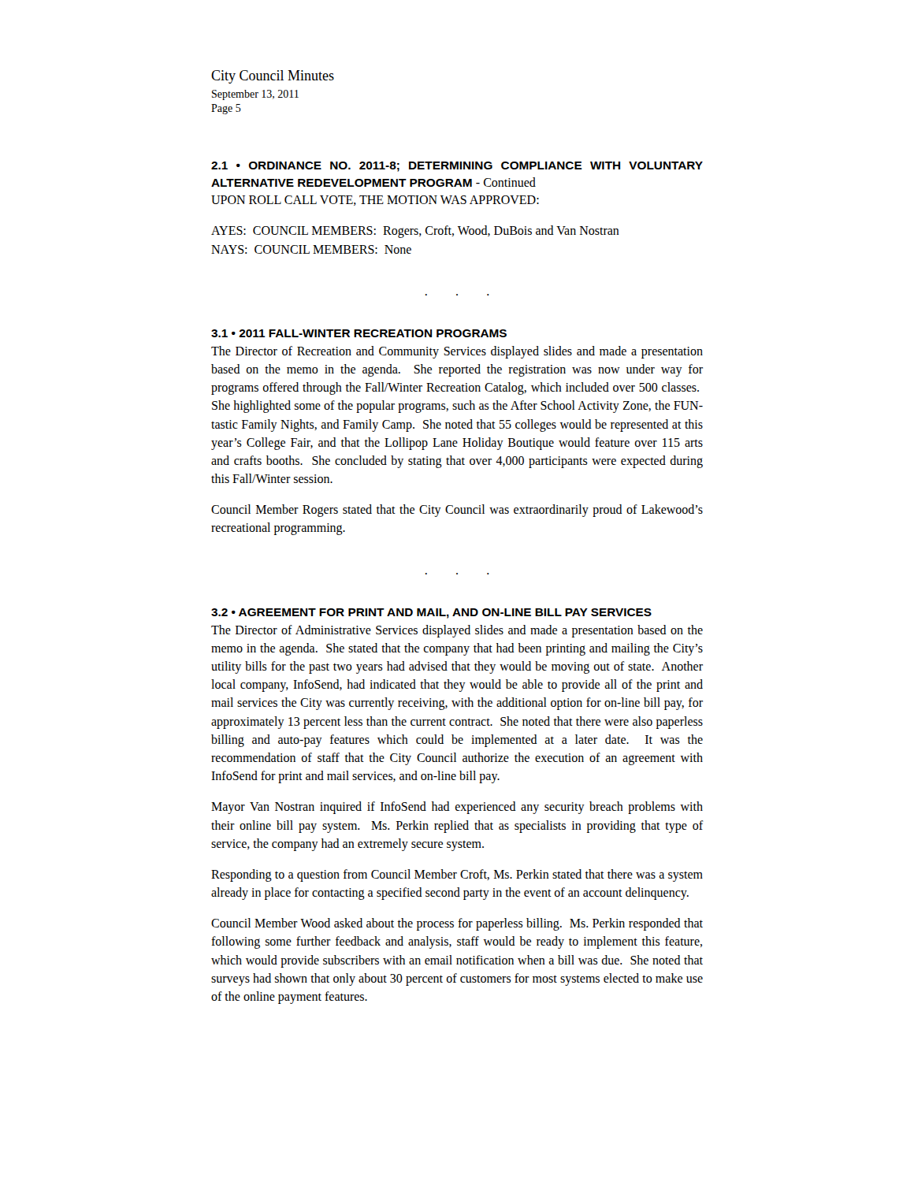City Council Minutes
September 13, 2011
Page 5
2.1 • ORDINANCE NO. 2011-8; DETERMINING COMPLIANCE WITH VOLUNTARY ALTERNATIVE REDEVELOPMENT PROGRAM - Continued
UPON ROLL CALL VOTE, THE MOTION WAS APPROVED:
AYES: COUNCIL MEMBERS: Rogers, Croft, Wood, DuBois and Van Nostran
NAYS: COUNCIL MEMBERS: None
...
3.1 • 2011 FALL-WINTER RECREATION PROGRAMS
The Director of Recreation and Community Services displayed slides and made a presentation based on the memo in the agenda. She reported the registration was now under way for programs offered through the Fall/Winter Recreation Catalog, which included over 500 classes. She highlighted some of the popular programs, such as the After School Activity Zone, the FUN-tastic Family Nights, and Family Camp. She noted that 55 colleges would be represented at this year’s College Fair, and that the Lollipop Lane Holiday Boutique would feature over 115 arts and crafts booths. She concluded by stating that over 4,000 participants were expected during this Fall/Winter session.
Council Member Rogers stated that the City Council was extraordinarily proud of Lakewood’s recreational programming.
...
3.2 • AGREEMENT FOR PRINT AND MAIL, AND ON-LINE BILL PAY SERVICES
The Director of Administrative Services displayed slides and made a presentation based on the memo in the agenda. She stated that the company that had been printing and mailing the City’s utility bills for the past two years had advised that they would be moving out of state. Another local company, InfoSend, had indicated that they would be able to provide all of the print and mail services the City was currently receiving, with the additional option for on-line bill pay, for approximately 13 percent less than the current contract. She noted that there were also paperless billing and auto-pay features which could be implemented at a later date. It was the recommendation of staff that the City Council authorize the execution of an agreement with InfoSend for print and mail services, and on-line bill pay.
Mayor Van Nostran inquired if InfoSend had experienced any security breach problems with their online bill pay system. Ms. Perkin replied that as specialists in providing that type of service, the company had an extremely secure system.
Responding to a question from Council Member Croft, Ms. Perkin stated that there was a system already in place for contacting a specified second party in the event of an account delinquency.
Council Member Wood asked about the process for paperless billing. Ms. Perkin responded that following some further feedback and analysis, staff would be ready to implement this feature, which would provide subscribers with an email notification when a bill was due. She noted that surveys had shown that only about 30 percent of customers for most systems elected to make use of the online payment features.